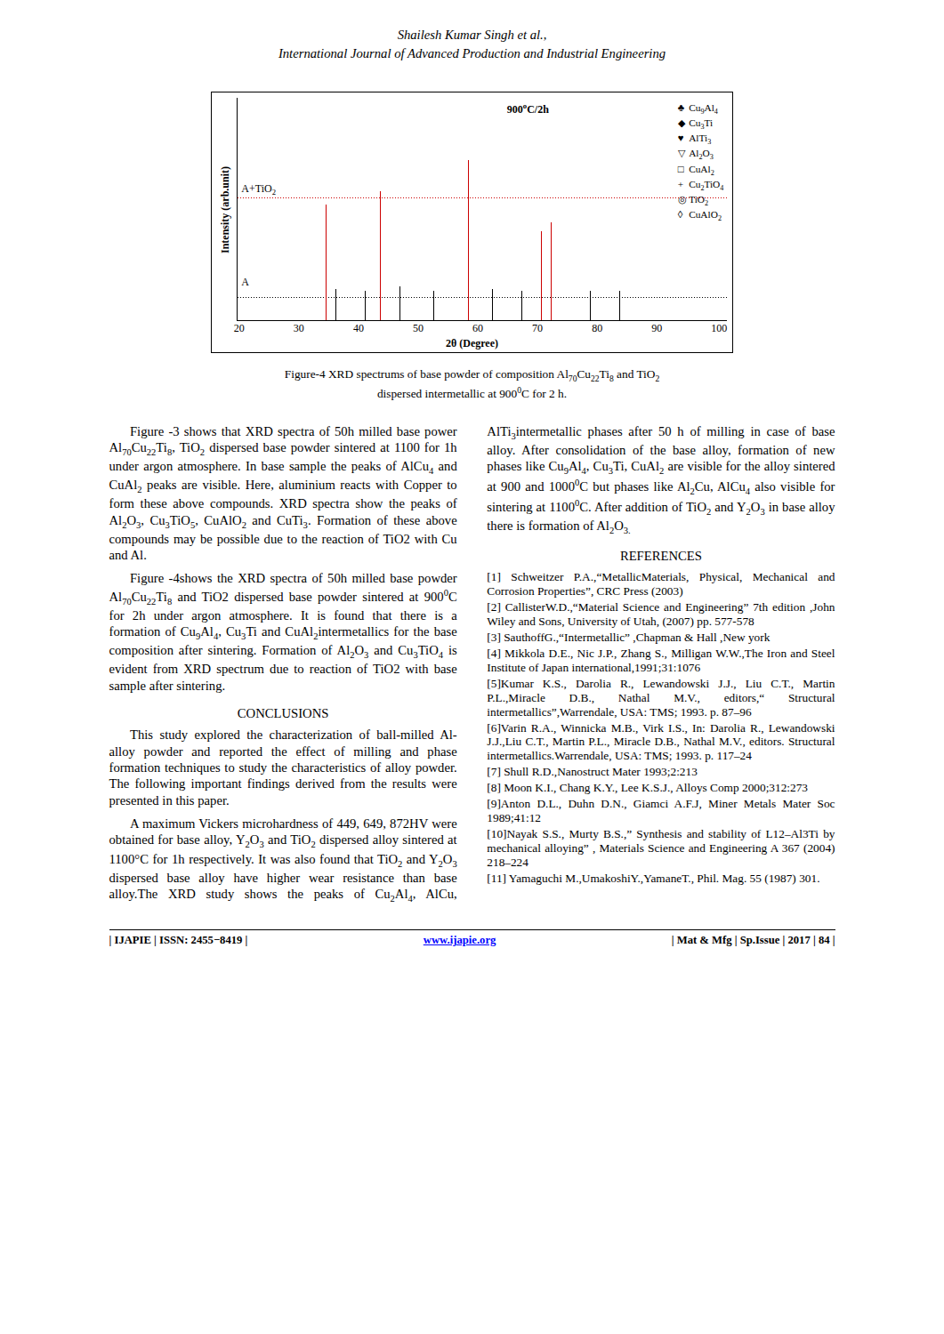Shailesh Kumar Singh et al.,
International Journal of Advanced Production and Industrial Engineering
Intensity (arb.unit)
900oC/2h
♣Cu9Al4
◆Cu3Ti
♥AlTi3
▽Al2O3
□CuAl2
+Cu2TiO4
◎TiO2
◊CuAlO2
A+TiO2
A
2030405060708090100
2θ (Degree)
Figure-4 XRD spectrums of base powder of composition Al70Cu22Ti8 and TiO2
dispersed intermetallic at 9000C for 2 h.
Figure -3 shows that XRD spectra of 50h milled base power Al70Cu22Ti8, TiO2 dispersed base powder sintered at 1100 for 1h under argon atmosphere. In base sample the peaks of AlCu4 and CuAl2 peaks are visible. Here, aluminium reacts with Copper to form these above compounds. XRD spectra show the peaks of Al2O3, Cu3TiO5, CuAlO2 and CuTi3. Formation of these above compounds may be possible due to the reaction of TiO2 with Cu and Al.
Figure -4shows the XRD spectra of 50h milled base powder Al70Cu22Ti8 and TiO2 dispersed base powder sintered at 9000C for 2h under argon atmosphere. It is found that there is a formation of Cu9Al4, Cu3Ti and CuAl2intermetallics for the base composition after sintering. Formation of Al2O3 and Cu3TiO4 is evident from XRD spectrum due to reaction of TiO2 with base sample after sintering.
Conclusions
This study explored the characterization of ball-milled Al-alloy powder and reported the effect of milling and phase formation techniques to study the characteristics of alloy powder. The following important findings derived from the results were presented in this paper.
A maximum Vickers microhardness of 449, 649, 872HV were obtained for base alloy, Y2O3 and TiO2 dispersed alloy sintered at 1100°C for 1h respectively. It was also found that TiO2 and Y2O3 dispersed base alloy have higher wear resistance than base alloy.The XRD study shows the peaks of Cu2Al4, AlCu, AlTi3intermetallic phases after 50 h of milling in case of base alloy. After consolidation of the base alloy, formation of new phases like Cu9Al4, Cu3Ti, CuAl2 are visible for the alloy sintered at 900 and 10000C but phases like Al2Cu, AlCu4 also visible for sintering at 11000C. After addition of TiO2 and Y2O3 in base alloy there is formation of Al2O3.
References
[1] Schweitzer P.A.,“MetallicMaterials, Physical, Mechanical and Corrosion Properties”, CRC Press (2003)
[2] CallisterW.D.,“Material Science and Engineering” 7th edition ,John Wiley and Sons, University of Utah, (2007) pp. 577-578
[3] SauthoffG.,“Intermetallic” ,Chapman & Hall ,New york
[4] Mikkola D.E., Nic J.P., Zhang S., Milligan W.W.,The Iron and Steel Institute of Japan international,1991;31:1076
[5]Kumar K.S., Darolia R., Lewandowski J.J., Liu C.T., Martin P.L.,Miracle D.B., Nathal M.V., editors,“ Structural intermetallics”,Warrendale, USA: TMS; 1993. p. 87–96
[6]Varin R.A., Winnicka M.B., Virk I.S., In: Darolia R., Lewandowski J.J.,Liu C.T., Martin P.L., Miracle D.B., Nathal M.V., editors. Structural intermetallics.Warrendale, USA: TMS; 1993. p. 117–24
[7] Shull R.D.,Nanostruct Mater 1993;2:213
[8] Moon K.I., Chang K.Y., Lee K.S.J., Alloys Comp 2000;312:273
[9]Anton D.L., Duhn D.N., Giamci A.F.J, Miner Metals Mater Soc 1989;41:12
[10]Nayak S.S., Murty B.S.,” Synthesis and stability of L12–Al3Ti by mechanical alloying” , Materials Science and Engineering A 367 (2004) 218–224
[11] Yamaguchi M.,UmakoshiY.,YamaneT., Phil. Mag. 55 (1987) 301.
| IJAPIE | ISSN: 2455−8419 | www.ijapie.org | Mat & Mfg | Sp.Issue | 2017 | 84 |